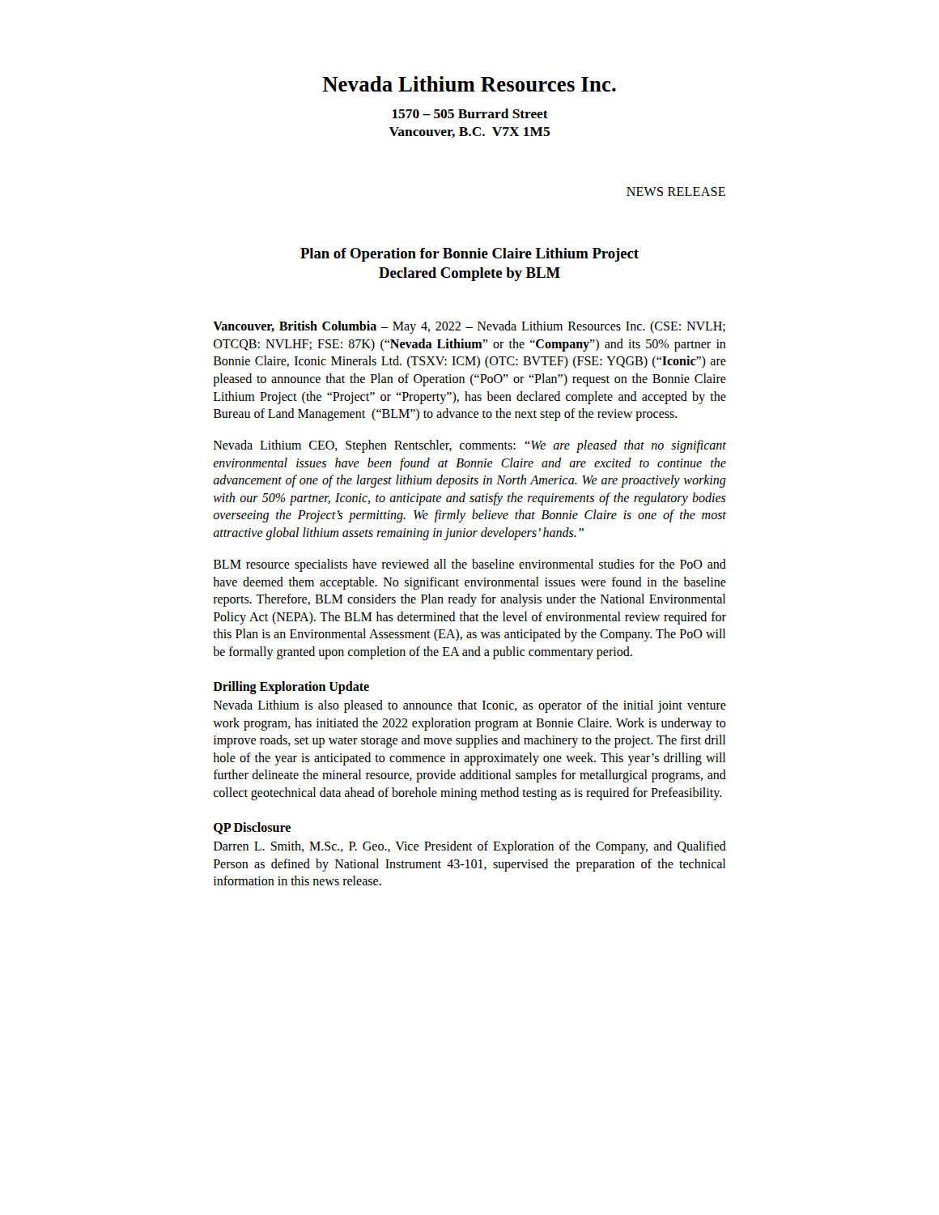Nevada Lithium Resources Inc.
1570 – 505 Burrard Street
Vancouver, B.C. V7X 1M5
NEWS RELEASE
Plan of Operation for Bonnie Claire Lithium Project
Declared Complete by BLM
Vancouver, British Columbia – May 4, 2022 – Nevada Lithium Resources Inc. (CSE: NVLH; OTCQB: NVLHF; FSE: 87K) (“Nevada Lithium” or the “Company”) and its 50% partner in Bonnie Claire, Iconic Minerals Ltd. (TSXV: ICM) (OTC: BVTEF) (FSE: YQGB) (“Iconic”) are pleased to announce that the Plan of Operation (“PoO” or “Plan”) request on the Bonnie Claire Lithium Project (the “Project” or “Property”), has been declared complete and accepted by the Bureau of Land Management (“BLM”) to advance to the next step of the review process.
Nevada Lithium CEO, Stephen Rentschler, comments: “We are pleased that no significant environmental issues have been found at Bonnie Claire and are excited to continue the advancement of one of the largest lithium deposits in North America. We are proactively working with our 50% partner, Iconic, to anticipate and satisfy the requirements of the regulatory bodies overseeing the Project’s permitting. We firmly believe that Bonnie Claire is one of the most attractive global lithium assets remaining in junior developers’ hands.”
BLM resource specialists have reviewed all the baseline environmental studies for the PoO and have deemed them acceptable. No significant environmental issues were found in the baseline reports. Therefore, BLM considers the Plan ready for analysis under the National Environmental Policy Act (NEPA). The BLM has determined that the level of environmental review required for this Plan is an Environmental Assessment (EA), as was anticipated by the Company. The PoO will be formally granted upon completion of the EA and a public commentary period.
Drilling Exploration Update
Nevada Lithium is also pleased to announce that Iconic, as operator of the initial joint venture work program, has initiated the 2022 exploration program at Bonnie Claire. Work is underway to improve roads, set up water storage and move supplies and machinery to the project. The first drill hole of the year is anticipated to commence in approximately one week. This year’s drilling will further delineate the mineral resource, provide additional samples for metallurgical programs, and collect geotechnical data ahead of borehole mining method testing as is required for Prefeasibility.
QP Disclosure
Darren L. Smith, M.Sc., P. Geo., Vice President of Exploration of the Company, and Qualified Person as defined by National Instrument 43-101, supervised the preparation of the technical information in this news release.